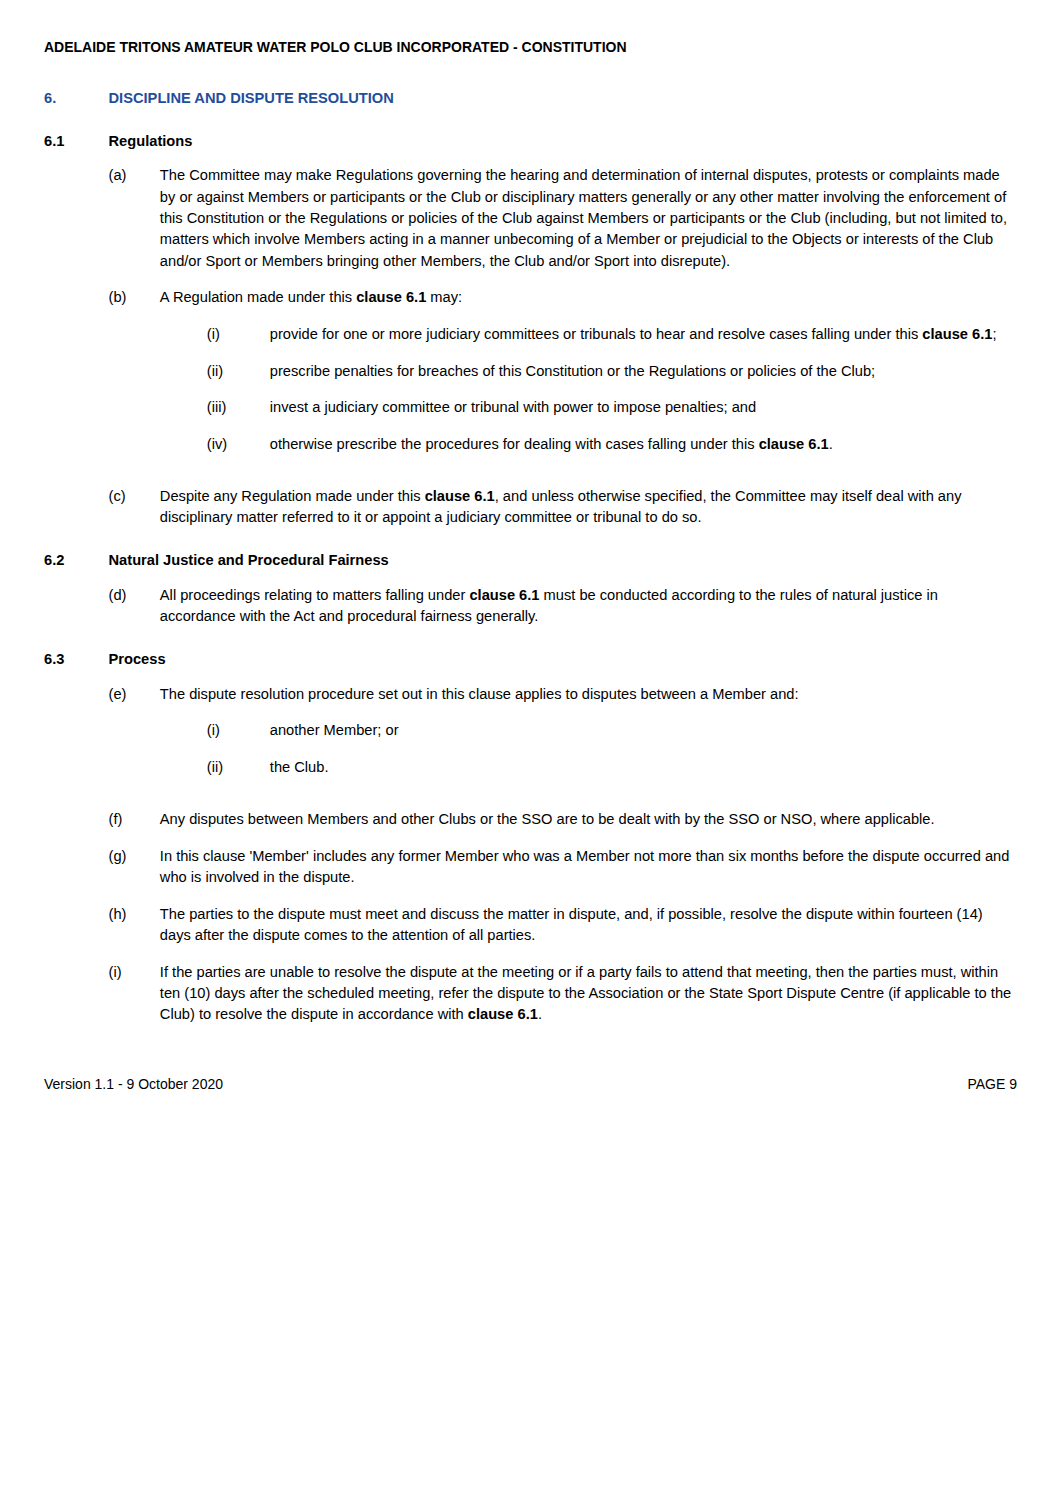ADELAIDE TRITONS AMATEUR WATER POLO CLUB INCORPORATED - CONSTITUTION
6. DISCIPLINE AND DISPUTE RESOLUTION
6.1 Regulations
(a)
The Committee may make Regulations governing the hearing and determination of internal disputes, protests or complaints made by or against Members or participants or the Club or disciplinary matters generally or any other matter involving the enforcement of this Constitution or the Regulations or policies of the Club against Members or participants or the Club (including, but not limited to, matters which involve Members acting in a manner unbecoming of a Member or prejudicial to the Objects or interests of the Club and/or Sport or Members bringing other Members, the Club and/or Sport into disrepute).
(b)
A Regulation made under this clause 6.1 may:
(i)
provide for one or more judiciary committees or tribunals to hear and resolve cases falling under this clause 6.1;
(ii)
prescribe penalties for breaches of this Constitution or the Regulations or policies of the Club;
(iii)
invest a judiciary committee or tribunal with power to impose penalties; and
(iv)
otherwise prescribe the procedures for dealing with cases falling under this clause 6.1.
(c)
Despite any Regulation made under this clause 6.1, and unless otherwise specified, the Committee may itself deal with any disciplinary matter referred to it or appoint a judiciary committee or tribunal to do so.
6.2 Natural Justice and Procedural Fairness
(d)
All proceedings relating to matters falling under clause 6.1 must be conducted according to the rules of natural justice in accordance with the Act and procedural fairness generally.
6.3 Process
(e)
The dispute resolution procedure set out in this clause applies to disputes between a Member and:
(i)
another Member; or
(ii)
the Club.
(f)
Any disputes between Members and other Clubs or the SSO are to be dealt with by the SSO or NSO, where applicable.
(g)
In this clause 'Member' includes any former Member who was a Member not more than six months before the dispute occurred and who is involved in the dispute.
(h)
The parties to the dispute must meet and discuss the matter in dispute, and, if possible, resolve the dispute within fourteen (14) days after the dispute comes to the attention of all parties.
(i)
If the parties are unable to resolve the dispute at the meeting or if a party fails to attend that meeting, then the parties must, within ten (10) days after the scheduled meeting, refer the dispute to the Association or the State Sport Dispute Centre (if applicable to the Club) to resolve the dispute in accordance with clause 6.1.
Version 1.1 - 9 October 2020
PAGE 9